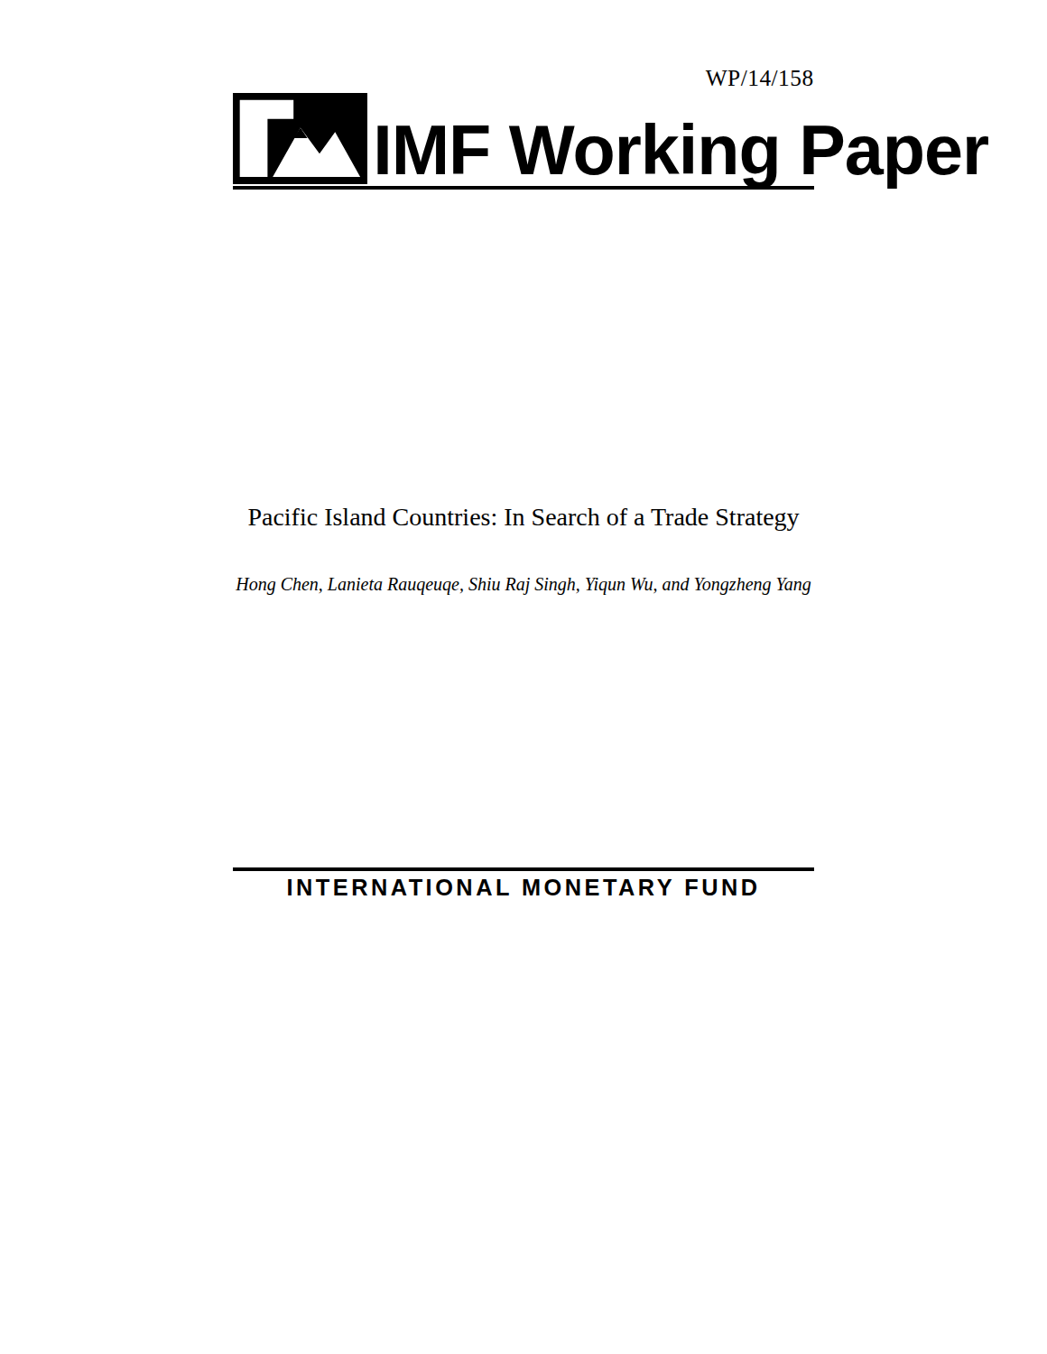WP/14/158
IMF Working Paper
Pacific Island Countries: In Search of a Trade Strategy
Hong Chen, Lanieta Rauqeuqe, Shiu Raj Singh, Yiqun Wu, and Yongzheng Yang
INTERNATIONAL MONETARY FUND